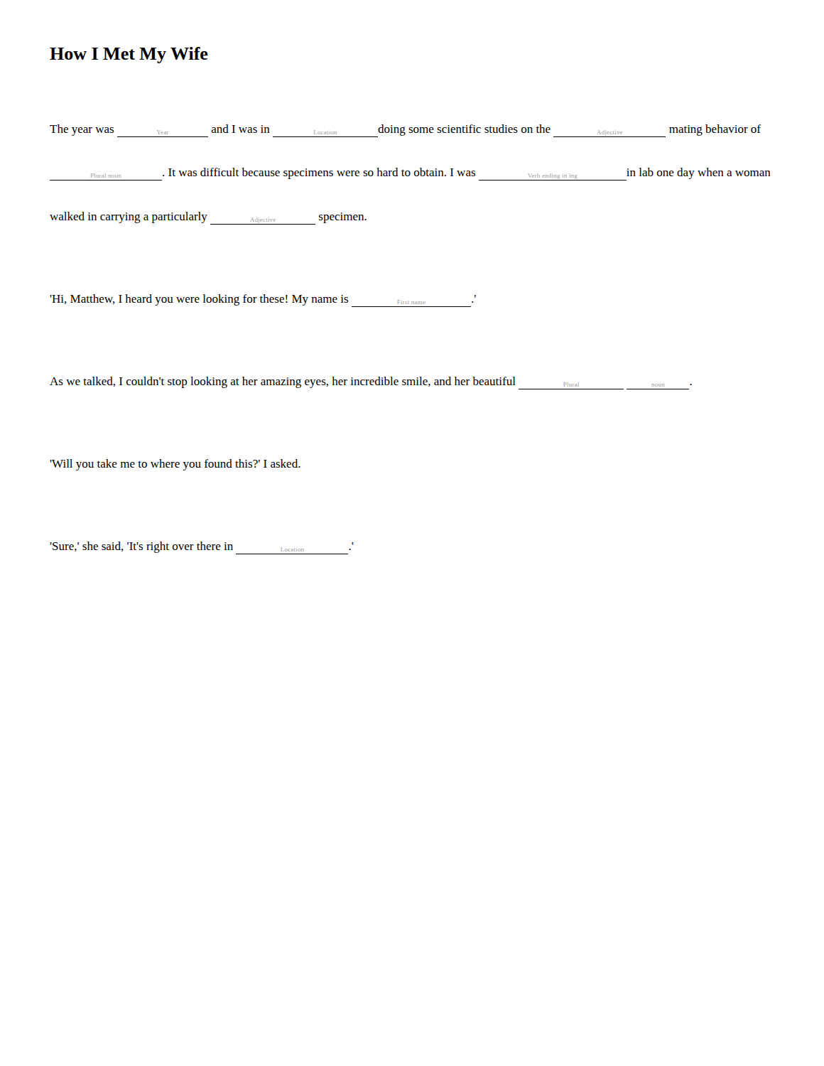How I Met My Wife
The year was Year and I was in Locationdoing some scientific studies on the Adjective mating behavior of Plural noun. It was difficult because specimens were so hard to obtain. I was Verb ending in ingin lab one day when a woman walked in carrying a particularly Adjective specimen.
'Hi, Matthew, I heard you were looking for these! My name is First name.'
As we talked, I couldn't stop looking at her amazing eyes, her incredible smile, and her beautiful Plural noun.
'Will you take me to where you found this?' I asked.
'Sure,' she said, 'It's right over there in Location.'